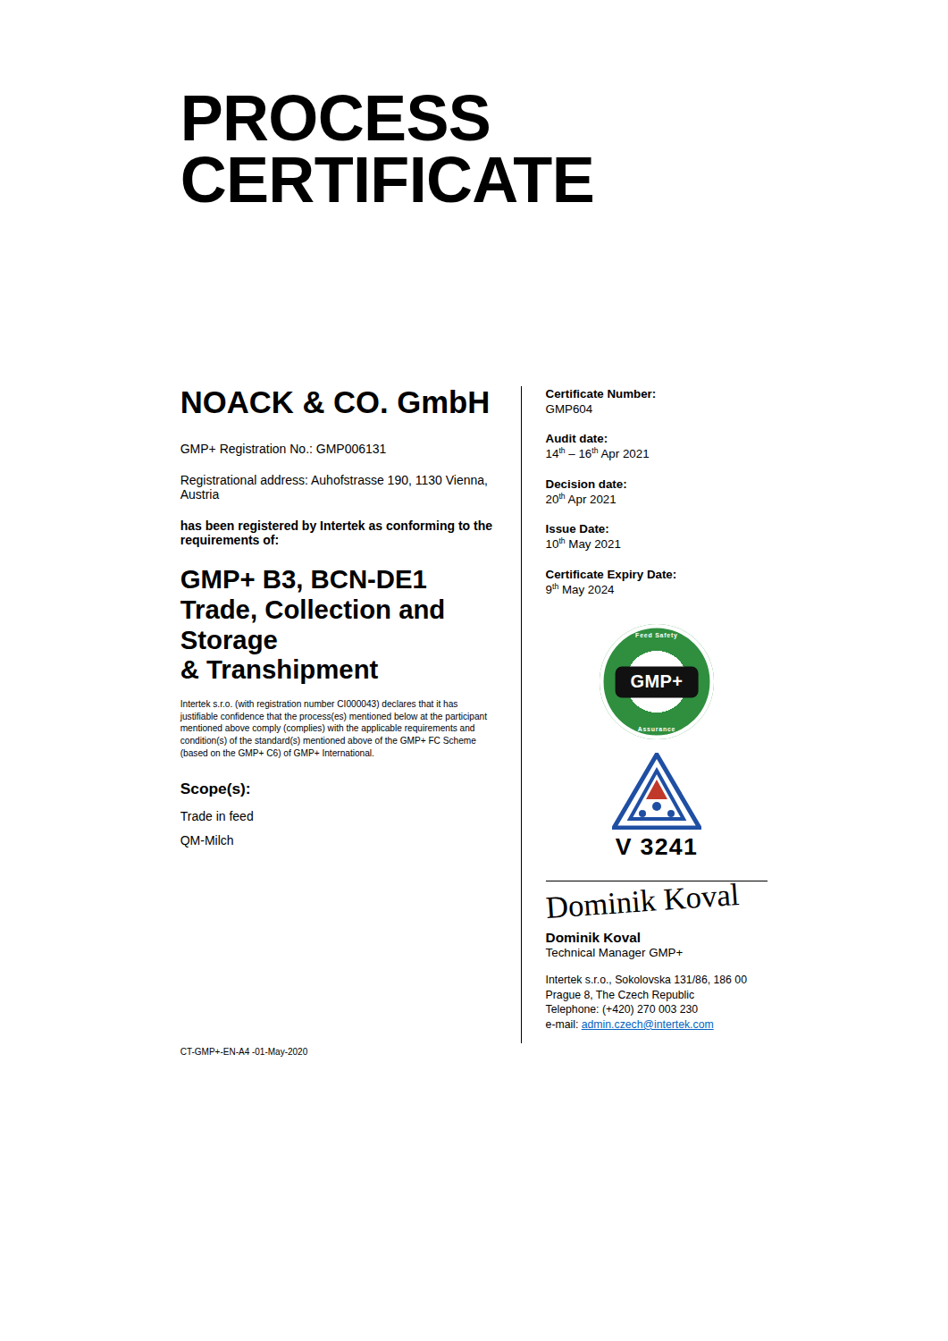PROCESS
CERTIFICATE
NOACK & CO. GmbH
GMP+ Registration No.: GMP006131
Registrational address: Auhofstrasse 190, 1130 Vienna, Austria
has been registered by Intertek as conforming to the requirements of:
GMP+ B3, BCN-DE1 Trade, Collection and Storage & Transhipment
Intertek s.r.o. (with registration number CI000043) declares that it has justifiable confidence that the process(es) mentioned below at the participant mentioned above comply (complies) with the applicable requirements and condition(s) of the standard(s) mentioned above of the GMP+ FC Scheme (based on the GMP+ C6) of GMP+ International.
Scope(s):
Trade in feed
QM-Milch
Certificate Number: GMP604
Audit date: 14th – 16th Apr 2021
Decision date: 20th Apr 2021
Issue Date: 10th May 2021
Certificate Expiry Date: 9th May 2024
Feed Safety
GMP+
Assurance
V 3241
Dominik Koval
Dominik Koval
Technical Manager GMP+
Intertek s.r.o., Sokolovska 131/86, 186 00
Prague 8, The Czech Republic
Telephone: (+420) 270 003 230
e-mail: admin.czech@intertek.com
CT-GMP+-EN-A4 -01-May-2020